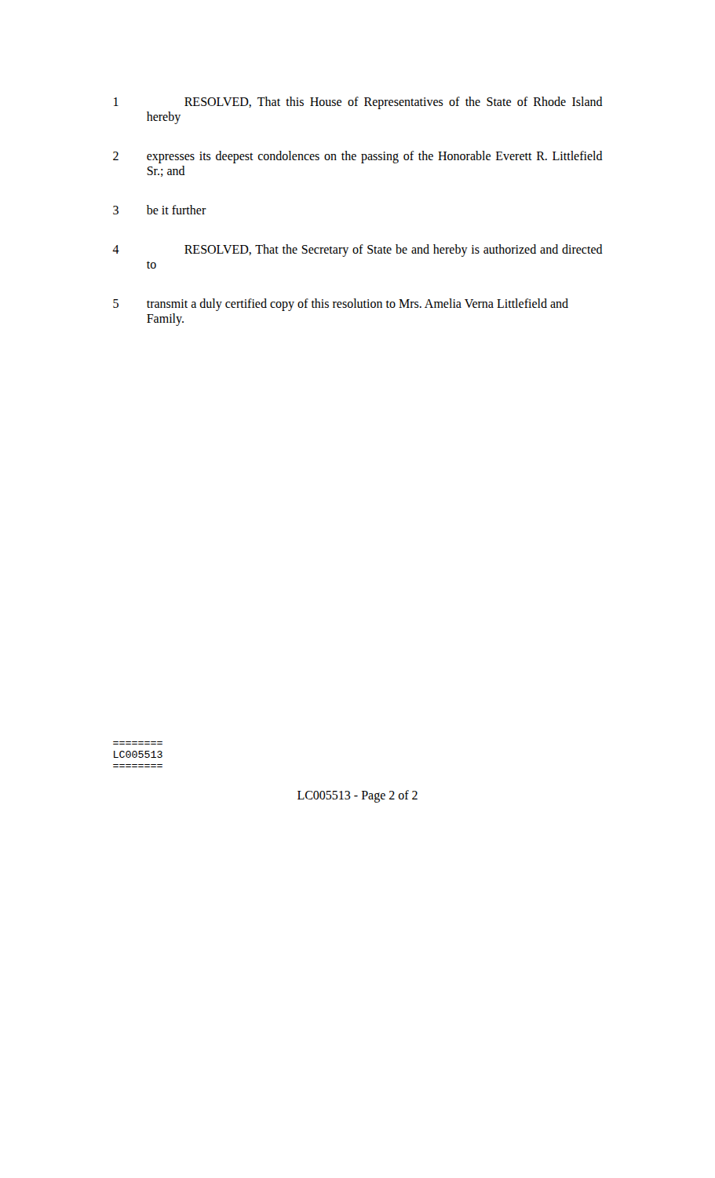1
RESOLVED, That this House of Representatives of the State of Rhode Island hereby
2
expresses its deepest condolences on the passing of the Honorable Everett R. Littlefield Sr.; and
3
be it further
4
RESOLVED, That the Secretary of State be and hereby is authorized and directed to
5
transmit a duly certified copy of this resolution to Mrs. Amelia Verna Littlefield and Family.
========
LC005513
========
LC005513 - Page 2 of 2